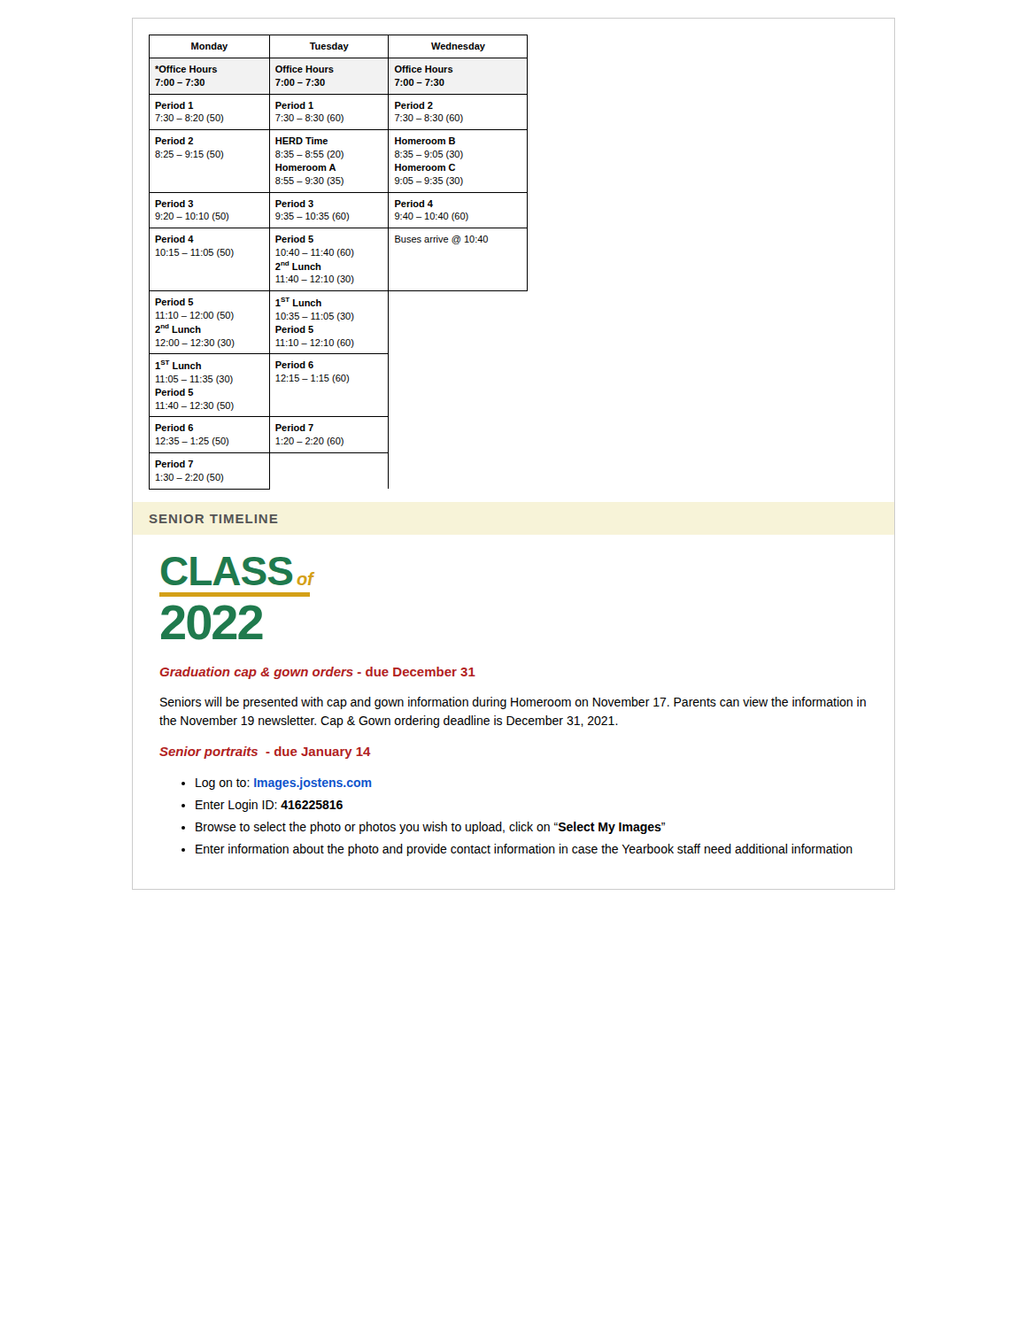| Monday | Tuesday | Wednesday |
| --- | --- | --- |
| *Office Hours 7:00 – 7:30 | Office Hours 7:00 – 7:30 | Office Hours 7:00 – 7:30 |
| Period 1 7:30 – 8:20 (50) | Period 1 7:30 – 8:30 (60) | Period 2 7:30 – 8:30 (60) |
| Period 2 8:25 – 9:15 (50) | HERD Time 8:35 – 8:55 (20) Homeroom A 8:55 – 9:30 (35) | Homeroom B 8:35 – 9:05 (30) Homeroom C 9:05 – 9:35 (30) |
| Period 3 9:20 – 10:10 (50) | Period 3 9:35 – 10:35 (60) | Period 4 9:40 – 10:40 (60) |
| Period 4 10:15 – 11:05 (50) | Period 5 10:40 – 11:40 (60) 2 nd Lunch 11:40 – 12:10 (30) | Buses arrive @ 10:40 |
| Period 5 11:10 – 12:00 (50) 2 nd Lunch 12:00 – 12:30 (30) | 1 ST Lunch 10:35 – 11:05 (30) Period 5 11:10 – 12:10 (60) | |
| 1 ST Lunch 11:05 – 11:35 (30) Period 5 11:40 – 12:30 (50) | Period 6 12:15 – 1:15 (60) | |
| Period 6 12:35 – 1:25 (50) | Period 7 1:20 – 2:20 (60) | |
| Period 7 1:30 – 2:20 (50) | | |
SENIOR TIMELINE
CLASS of
2022
Graduation cap & gown orders - due December 31
Seniors will be presented with cap and gown information during Homeroom on November 17. Parents can view the information in the November 19 newsletter. Cap & Gown ordering deadline is December 31, 2021.
Senior portraits - due January 14
Log on to: Images.jostens.com
Enter Login ID: 416225816
Browse to select the photo or photos you wish to upload, click on “Select My Images”
Enter information about the photo and provide contact information in case the Yearbook staff need additional information